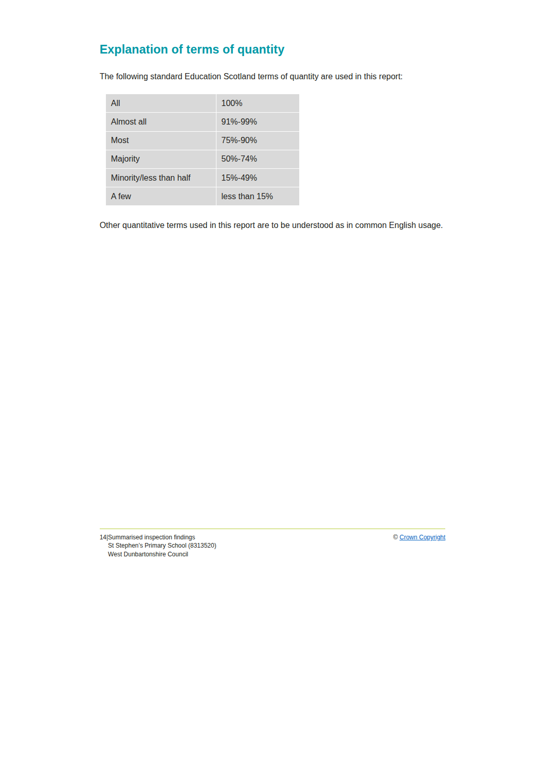Explanation of terms of quantity
The following standard Education Scotland terms of quantity are used in this report:
| All | 100% |
| Almost all | 91%-99% |
| Most | 75%-90% |
| Majority | 50%-74% |
| Minority/less than half | 15%-49% |
| A few | less than 15% |
Other quantitative terms used in this report are to be understood as in common English usage.
| / 14 / / / Summarised inspection findings St Stephen’s Primary School (8313520) West Dunbartonshire Council / | © Crown Copyright |